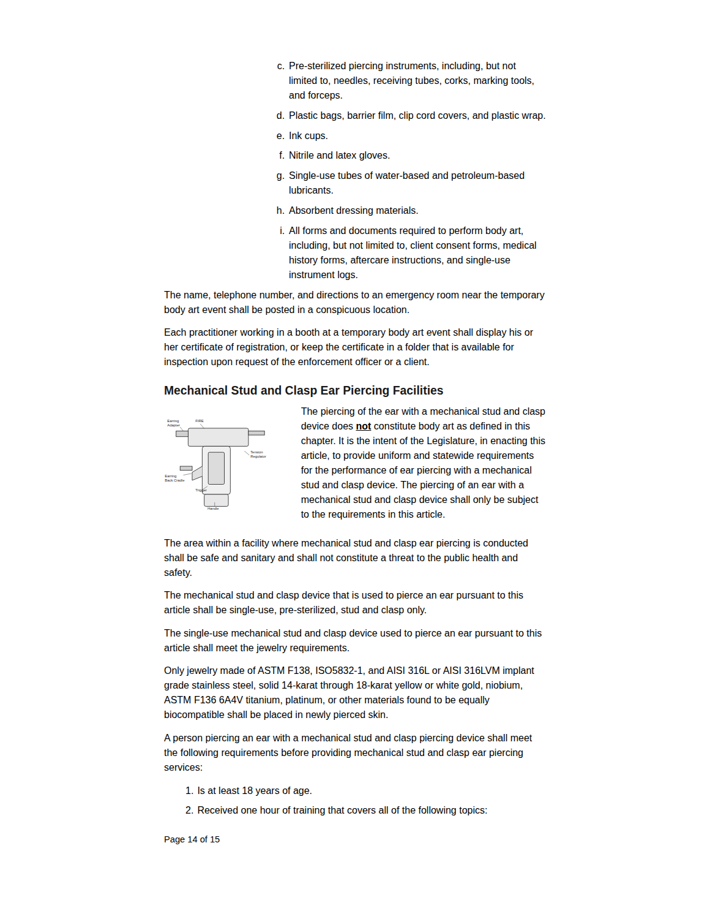Pre-sterilized piercing instruments, including, but not limited to, needles, receiving tubes, corks, marking tools, and forceps.
Plastic bags, barrier film, clip cord covers, and plastic wrap.
Ink cups.
Nitrile and latex gloves.
Single-use tubes of water-based and petroleum-based lubricants.
Absorbent dressing materials.
All forms and documents required to perform body art, including, but not limited to, client consent forms, medical history forms, aftercare instructions, and single-use instrument logs.
The name, telephone number, and directions to an emergency room near the temporary body art event shall be posted in a conspicuous location.
Each practitioner working in a booth at a temporary body art event shall display his or her certificate of registration, or keep the certificate in a folder that is available for inspection upon request of the enforcement officer or a client.
Mechanical Stud and Clasp Ear Piercing Facilities
The piercing of the ear with a mechanical stud and clasp device does not constitute body art as defined in this chapter. It is the intent of the Legislature, in enacting this article, to provide uniform and statewide requirements for the performance of ear piercing with a mechanical stud and clasp device. The piercing of an ear with a mechanical stud and clasp device shall only be subject to the requirements in this article.
The area within a facility where mechanical stud and clasp ear piercing is conducted shall be safe and sanitary and shall not constitute a threat to the public health and safety.
The mechanical stud and clasp device that is used to pierce an ear pursuant to this article shall be single-use, pre-sterilized, stud and clasp only.
The single-use mechanical stud and clasp device used to pierce an ear pursuant to this article shall meet the jewelry requirements.
Only jewelry made of ASTM F138, ISO5832-1, and AISI 316L or AISI 316LVM implant grade stainless steel, solid 14-karat through 18-karat yellow or white gold, niobium, ASTM F136 6A4V titanium, platinum, or other materials found to be equally biocompatible shall be placed in newly pierced skin.
A person piercing an ear with a mechanical stud and clasp piercing device shall meet the following requirements before providing mechanical stud and clasp ear piercing services:
Is at least 18 years of age.
Received one hour of training that covers all of the following topics:
Page 14 of 15